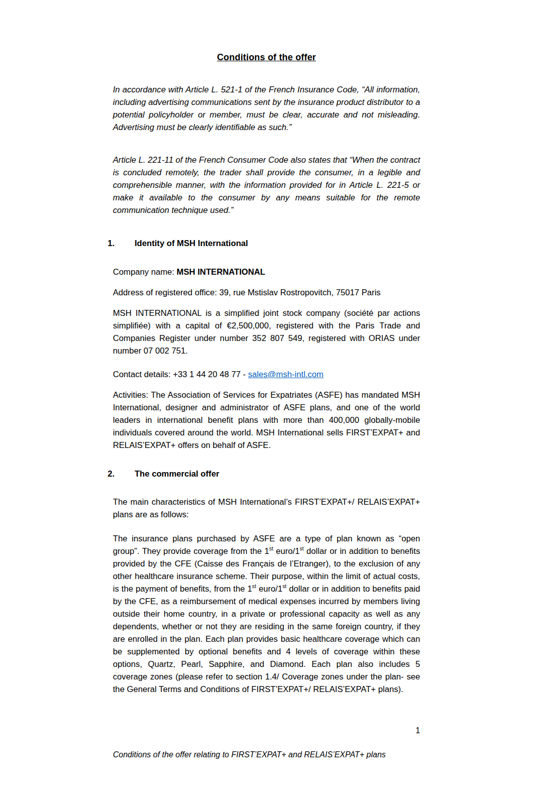Conditions of the offer
In accordance with Article L. 521-1 of the French Insurance Code, “All information, including advertising communications sent by the insurance product distributor to a potential policyholder or member, must be clear, accurate and not misleading. Advertising must be clearly identifiable as such.”
Article L. 221-11 of the French Consumer Code also states that “When the contract is concluded remotely, the trader shall provide the consumer, in a legible and comprehensible manner, with the information provided for in Article L. 221-5 or make it available to the consumer by any means suitable for the remote communication technique used.”
Identity of MSH International
Company name: MSH INTERNATIONAL
Address of registered office: 39, rue Mstislav Rostropovitch, 75017 Paris
MSH INTERNATIONAL is a simplified joint stock company (société par actions simplifiée) with a capital of €2,500,000, registered with the Paris Trade and Companies Register under number 352 807 549, registered with ORIAS under number 07 002 751.
Contact details: +33 1 44 20 48 77 - sales@msh-intl.com
Activities: The Association of Services for Expatriates (ASFE) has mandated MSH International, designer and administrator of ASFE plans, and one of the world leaders in international benefit plans with more than 400,000 globally-mobile individuals covered around the world. MSH International sells FIRST’EXPAT+ and RELAIS’EXPAT+ offers on behalf of ASFE.
The commercial offer
The main characteristics of MSH International’s FIRST’EXPAT+/ RELAIS’EXPAT+ plans are as follows:
The insurance plans purchased by ASFE are a type of plan known as “open group”. They provide coverage from the 1st euro/1st dollar or in addition to benefits provided by the CFE (Caisse des Français de l’Etranger), to the exclusion of any other healthcare insurance scheme. Their purpose, within the limit of actual costs, is the payment of benefits, from the 1st euro/1st dollar or in addition to benefits paid by the CFE, as a reimbursement of medical expenses incurred by members living outside their home country, in a private or professional capacity as well as any dependents, whether or not they are residing in the same foreign country, if they are enrolled in the plan. Each plan provides basic healthcare coverage which can be supplemented by optional benefits and 4 levels of coverage within these options, Quartz, Pearl, Sapphire, and Diamond. Each plan also includes 5 coverage zones (please refer to section 1.4/ Coverage zones under the plan- see the General Terms and Conditions of FIRST’EXPAT+/ RELAIS’EXPAT+ plans).
1
Conditions of the offer relating to FIRST’EXPAT+ and RELAIS’EXPAT+ plans